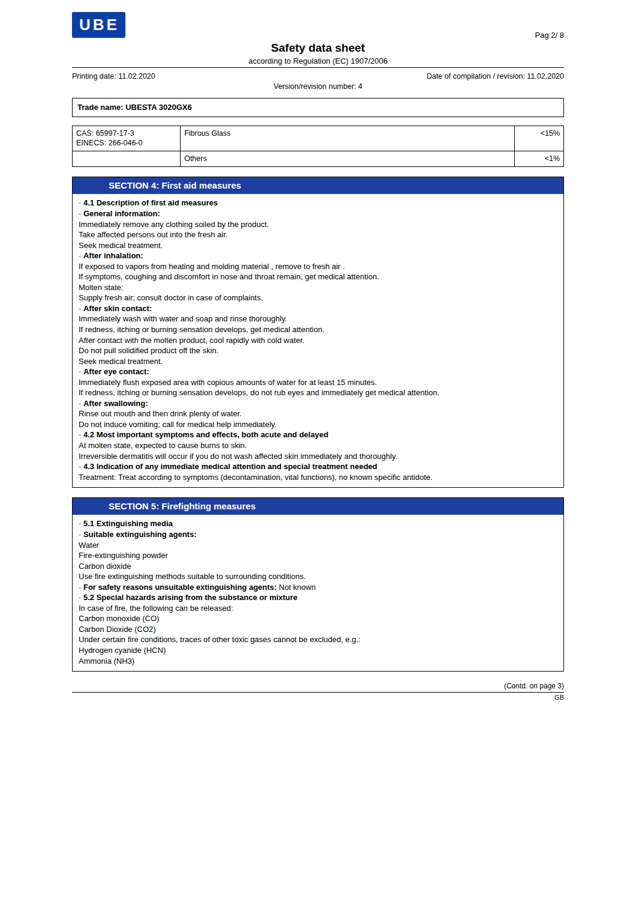UBE
Pag 2/ 8
Safety data sheet
according to Regulation (EC) 1907/2006
Printing date: 11.02.2020
Date of compilation / revision: 11.02.2020
Version/revision number: 4
Trade name: UBESTA 3020GX6
| CAS: 65997-17-3 EINECS: 266-046-0 | Fibrous Glass | <15% |
| | Others | <1% |
SECTION 4: First aid measures
· 4.1 Description of first aid measures
· General information:
Immediately remove any clothing soiled by the product.
Take affected persons out into the fresh air.
Seek medical treatment.
· After inhalation:
If exposed to vapors from heating and molding material , remove to fresh air .
If symptoms, coughing and discomfort in nose and throat remain, get medical attention.
Molten state:
Supply fresh air; consult doctor in case of complaints.
· After skin contact:
Immediately wash with water and soap and rinse thoroughly.
If redness, itching or burning sensation develops, get medical attention.
After contact with the molten product, cool rapidly with cold water.
Do not pull solidified product off the skin.
Seek medical treatment.
· After eye contact:
Immediately flush exposed area with copious amounts of water for at least 15 minutes.
If redness, itching or burning sensation develops, do not rub eyes and immediately get medical attention.
· After swallowing:
Rinse out mouth and then drink plenty of water.
Do not induce vomiting; call for medical help immediately.
· 4.2 Most important symptoms and effects, both acute and delayed
At molten state, expected to cause burns to skin.
Irreversible dermatitis will occur if you do not wash affected skin immediately and thoroughly.
· 4.3 Indication of any immediate medical attention and special treatment needed
Treatment: Treat according to symptoms (decontamination, vital functions), no known specific antidote.
SECTION 5: Firefighting measures
· 5.1 Extinguishing media
· Suitable extinguishing agents:
Water
Fire-extinguishing powder
Carbon dioxide
Use fire extinguishing methods suitable to surrounding conditions.
· For safety reasons unsuitable extinguishing agents: Not known
· 5.2 Special hazards arising from the substance or mixture
In case of fire, the following can be released:
Carbon monoxide (CO)
Carbon Dioxide (CO2)
Under certain fire conditions, traces of other toxic gases cannot be excluded, e.g.:
Hydrogen cyanide (HCN)
Ammonia (NH3)
(Contd. on page 3)
GB